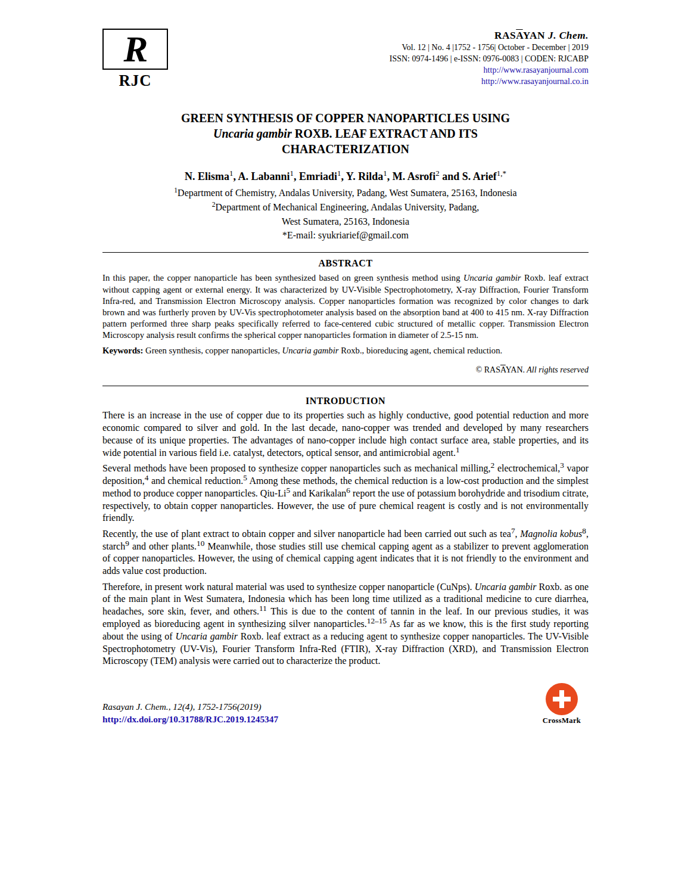R RJC
RASAYAN J. Chem.
Vol. 12 | No. 4 |1752 - 1756| October - December | 2019
ISSN: 0974-1496 | e-ISSN: 0976-0083 | CODEN: RJCABP
http://www.rasayanjournal.com
http://www.rasayanjournal.co.in
Green Synthesis of Copper Nanoparticles Using
Uncaria gambir Roxb. Leaf Extract and Its
Characterization
N. Elisma1, A. Labanni1, Emriadi1, Y. Rilda1, M. Asrofi2 and S. Arief1,*
1Department of Chemistry, Andalas University, Padang, West Sumatera, 25163, Indonesia
2Department of Mechanical Engineering, Andalas University, Padang,
West Sumatera, 25163, Indonesia
*E-mail: syukriarief@gmail.com
ABSTRACT
In this paper, the copper nanoparticle has been synthesized based on green synthesis method using Uncaria gambir Roxb. leaf extract without capping agent or external energy. It was characterized by UV-Visible Spectrophotometry, X-ray Diffraction, Fourier Transform Infra-red, and Transmission Electron Microscopy analysis. Copper nanoparticles formation was recognized by color changes to dark brown and was furtherly proven by UV-Vis spectrophotometer analysis based on the absorption band at 400 to 415 nm. X-ray Diffraction pattern performed three sharp peaks specifically referred to face-centered cubic structured of metallic copper. Transmission Electron Microscopy analysis result confirms the spherical copper nanoparticles formation in diameter of 2.5-15 nm.
Keywords: Green synthesis, copper nanoparticles, Uncaria gambir Roxb., bioreducing agent, chemical reduction.
© RASAYAN. All rights reserved
INTRODUCTION
There is an increase in the use of copper due to its properties such as highly conductive, good potential reduction and more economic compared to silver and gold. In the last decade, nano-copper was trended and developed by many researchers because of its unique properties. The advantages of nano-copper include high contact surface area, stable properties, and its wide potential in various field i.e. catalyst, detectors, optical sensor, and antimicrobial agent.1
Several methods have been proposed to synthesize copper nanoparticles such as mechanical milling,2 electrochemical,3 vapor deposition,4 and chemical reduction.5 Among these methods, the chemical reduction is a low-cost production and the simplest method to produce copper nanoparticles. Qiu-Li5 and Karikalan6 report the use of potassium borohydride and trisodium citrate, respectively, to obtain copper nanoparticles. However, the use of pure chemical reagent is costly and is not environmentally friendly.
Recently, the use of plant extract to obtain copper and silver nanoparticle had been carried out such as tea7, Magnolia kobus8, starch9 and other plants.10 Meanwhile, those studies still use chemical capping agent as a stabilizer to prevent agglomeration of copper nanoparticles. However, the using of chemical capping agent indicates that it is not friendly to the environment and adds value cost production.
Therefore, in present work natural material was used to synthesize copper nanoparticle (CuNps). Uncaria gambir Roxb. as one of the main plant in West Sumatera, Indonesia which has been long time utilized as a traditional medicine to cure diarrhea, headaches, sore skin, fever, and others.11 This is due to the content of tannin in the leaf. In our previous studies, it was employed as bioreducing agent in synthesizing silver nanoparticles.12–15 As far as we know, this is the first study reporting about the using of Uncaria gambir Roxb. leaf extract as a reducing agent to synthesize copper nanoparticles. The UV-Visible Spectrophotometry (UV-Vis), Fourier Transform Infra-Red (FTIR), X-ray Diffraction (XRD), and Transmission Electron Microscopy (TEM) analysis were carried out to characterize the product.
Rasayan J. Chem., 12(4), 1752-1756(2019)
http://dx.doi.org/10.31788/RJC.2019.1245347
CrossMark